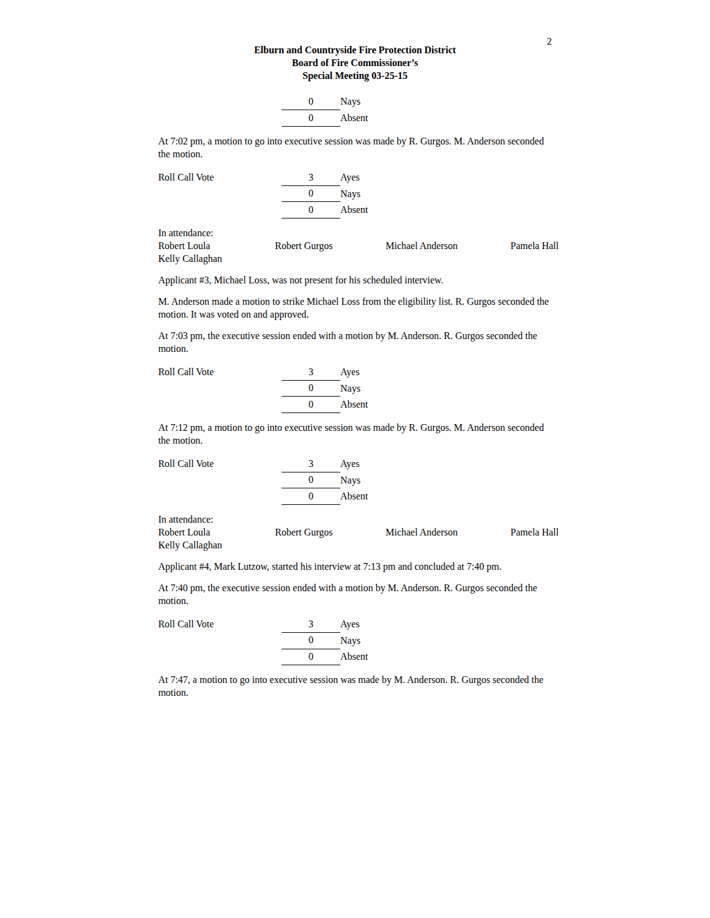2
Elburn and Countryside Fire Protection District Board of Fire Commissioner’s Special Meeting 03-25-15
| | 0 | Nays | |
| | 0 | Absent | |
At 7:02 pm, a motion to go into executive session was made by R. Gurgos. M. Anderson seconded the motion.
| Roll Call Vote | 3 | Ayes | |
| | 0 | Nays | |
| | 0 | Absent | |
In attendance:
| Robert Loula | Robert Gurgos | Michael Anderson | Pamela Hall |
| Kelly Callaghan | | | |
Applicant #3, Michael Loss, was not present for his scheduled interview.
M. Anderson made a motion to strike Michael Loss from the eligibility list. R. Gurgos seconded the motion. It was voted on and approved.
At 7:03 pm, the executive session ended with a motion by M. Anderson. R. Gurgos seconded the motion.
| Roll Call Vote | 3 | Ayes | |
| | 0 | Nays | |
| | 0 | Absent | |
At 7:12 pm, a motion to go into executive session was made by R. Gurgos. M. Anderson seconded the motion.
| Roll Call Vote | 3 | Ayes | |
| | 0 | Nays | |
| | 0 | Absent | |
In attendance:
| Robert Loula | Robert Gurgos | Michael Anderson | Pamela Hall |
| Kelly Callaghan | | | |
Applicant #4, Mark Lutzow, started his interview at 7:13 pm and concluded at 7:40 pm.
At 7:40 pm, the executive session ended with a motion by M. Anderson. R. Gurgos seconded the motion.
| Roll Call Vote | 3 | Ayes | |
| | 0 | Nays | |
| | 0 | Absent | |
At 7:47, a motion to go into executive session was made by M. Anderson. R. Gurgos seconded the motion.